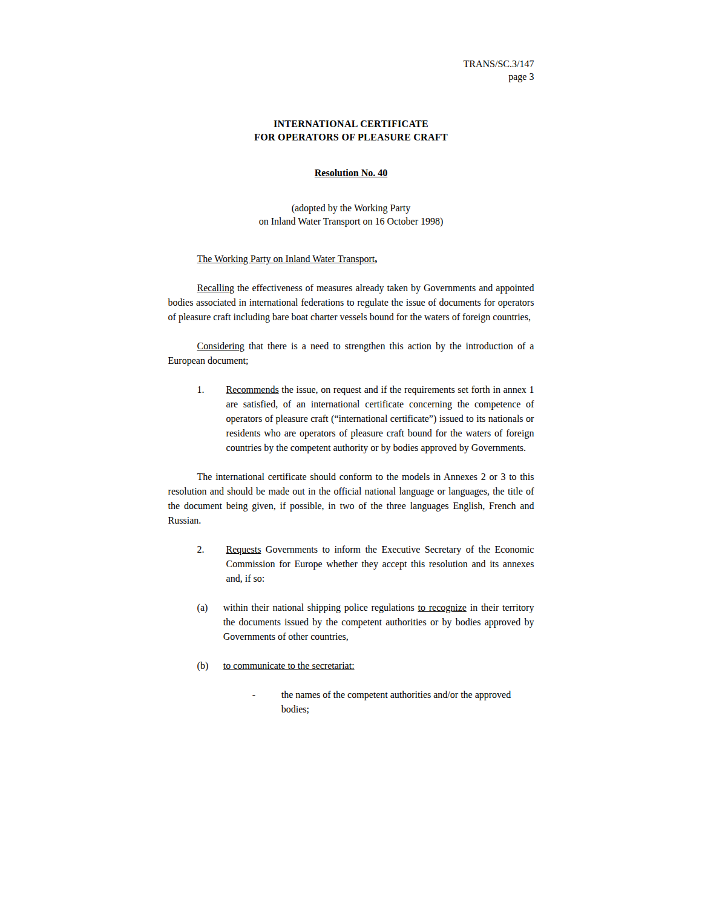TRANS/SC.3/147
page 3
INTERNATIONAL CERTIFICATE
FOR OPERATORS OF PLEASURE CRAFT
Resolution No. 40
(adopted by the Working Party
on Inland Water Transport on 16 October 1998)
The Working Party on Inland Water Transport,
Recalling the effectiveness of measures already taken by Governments and appointed bodies associated in international federations to regulate the issue of documents for operators of pleasure craft including bare boat charter vessels bound for the waters of foreign countries,
Considering that there is a need to strengthen this action by the introduction of a European document;
1.
Recommends the issue, on request and if the requirements set forth in annex 1 are satisfied, of an international certificate concerning the competence of operators of pleasure craft (“international certificate”) issued to its nationals or residents who are operators of pleasure craft bound for the waters of foreign countries by the competent authority or by bodies approved by Governments.
The international certificate should conform to the models in Annexes 2 or 3 to this resolution and should be made out in the official national language or languages, the title of the document being given, if possible, in two of the three languages English, French and Russian.
2.
Requests Governments to inform the Executive Secretary of the Economic Commission for Europe whether they accept this resolution and its annexes and, if so:
(a)
within their national shipping police regulations to recognize in their territory the documents issued by the competent authorities or by bodies approved by Governments of other countries,
(b)
to communicate to the secretariat:
-
the names of the competent authorities and/or the approved bodies;